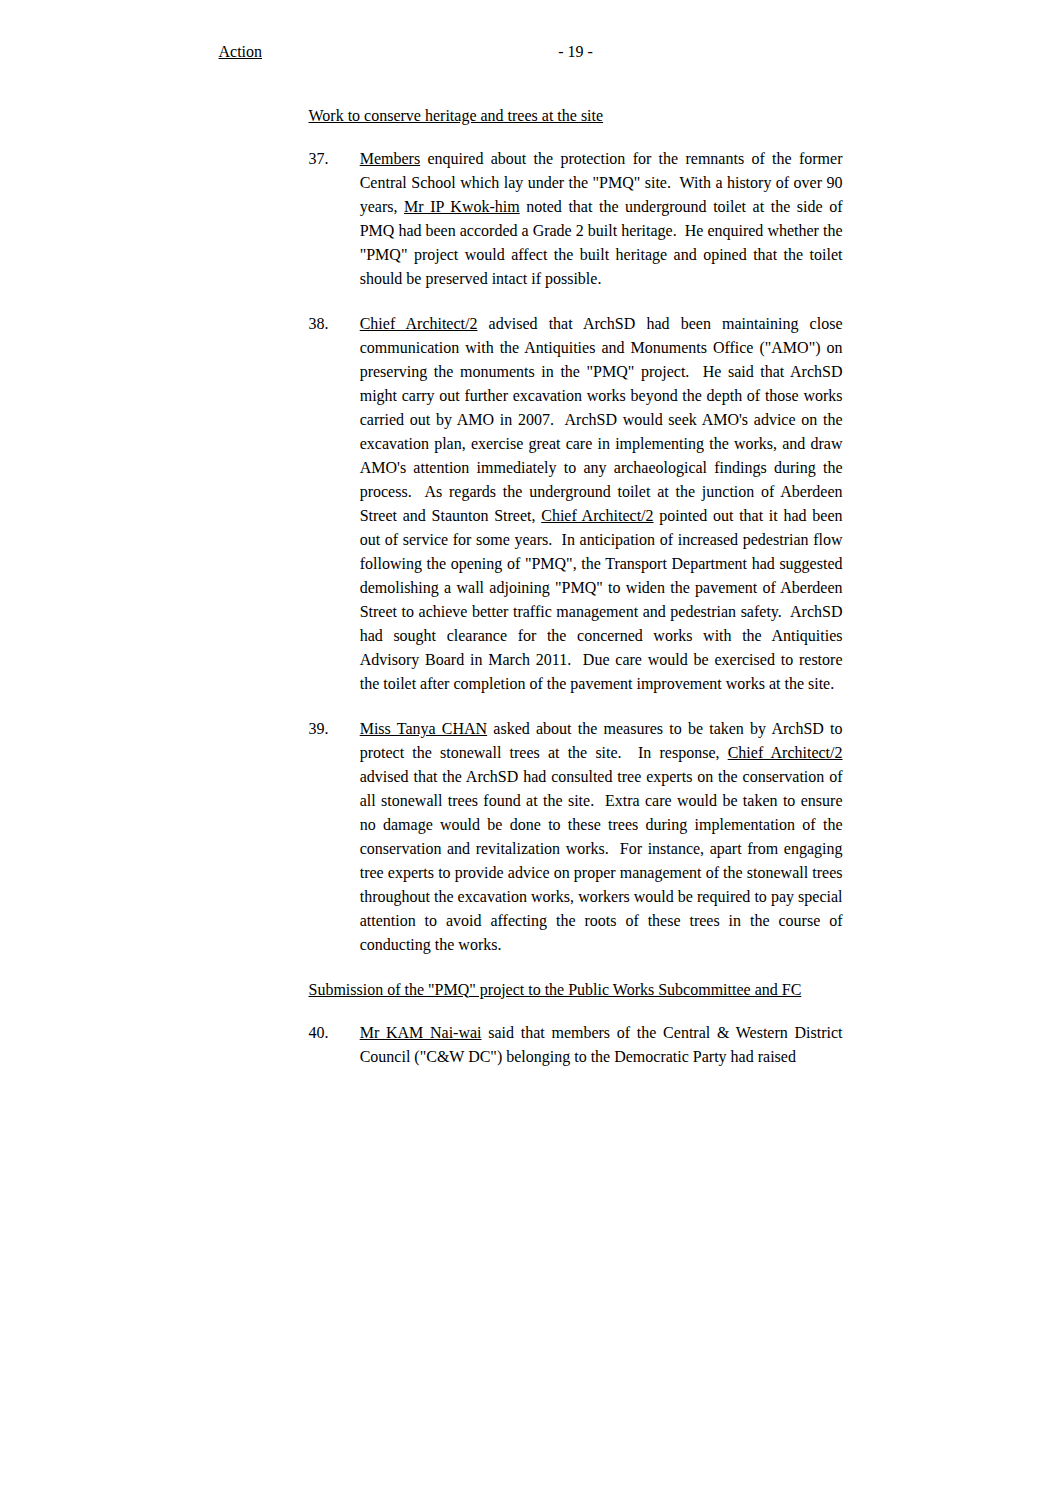Action
- 19 -
Work to conserve heritage and trees at the site
37.
Members enquired about the protection for the remnants of the former Central School which lay under the "PMQ" site. With a history of over 90 years, Mr IP Kwok-him noted that the underground toilet at the side of PMQ had been accorded a Grade 2 built heritage. He enquired whether the "PMQ" project would affect the built heritage and opined that the toilet should be preserved intact if possible.
38.
Chief Architect/2 advised that ArchSD had been maintaining close communication with the Antiquities and Monuments Office ("AMO") on preserving the monuments in the "PMQ" project. He said that ArchSD might carry out further excavation works beyond the depth of those works carried out by AMO in 2007. ArchSD would seek AMO's advice on the excavation plan, exercise great care in implementing the works, and draw AMO's attention immediately to any archaeological findings during the process. As regards the underground toilet at the junction of Aberdeen Street and Staunton Street, Chief Architect/2 pointed out that it had been out of service for some years. In anticipation of increased pedestrian flow following the opening of "PMQ", the Transport Department had suggested demolishing a wall adjoining "PMQ" to widen the pavement of Aberdeen Street to achieve better traffic management and pedestrian safety. ArchSD had sought clearance for the concerned works with the Antiquities Advisory Board in March 2011. Due care would be exercised to restore the toilet after completion of the pavement improvement works at the site.
39.
Miss Tanya CHAN asked about the measures to be taken by ArchSD to protect the stonewall trees at the site. In response, Chief Architect/2 advised that the ArchSD had consulted tree experts on the conservation of all stonewall trees found at the site. Extra care would be taken to ensure no damage would be done to these trees during implementation of the conservation and revitalization works. For instance, apart from engaging tree experts to provide advice on proper management of the stonewall trees throughout the excavation works, workers would be required to pay special attention to avoid affecting the roots of these trees in the course of conducting the works.
Submission of the "PMQ" project to the Public Works Subcommittee and FC
40.
Mr KAM Nai-wai said that members of the Central & Western District Council ("C&W DC") belonging to the Democratic Party had raised